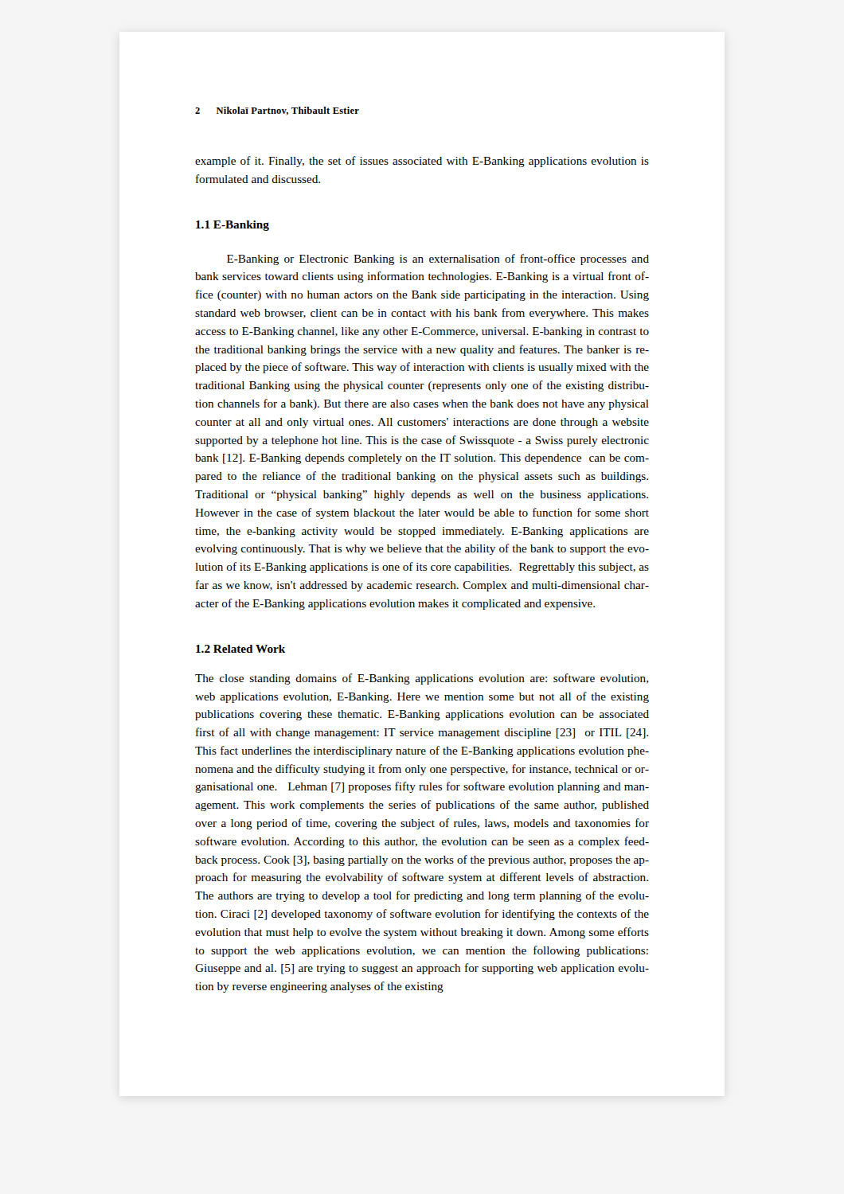2 Nikolaï Partnov, Thibault Estier
example of it. Finally, the set of issues associated with E-Banking applications evolution is formulated and discussed.
1.1 E-Banking
E-Banking or Electronic Banking is an externalisation of front-office processes and bank services toward clients using information technologies. E-Banking is a virtual front office (counter) with no human actors on the Bank side participating in the interaction. Using standard web browser, client can be in contact with his bank from everywhere. This makes access to E-Banking channel, like any other E-Commerce, universal. E-banking in contrast to the traditional banking brings the service with a new quality and features. The banker is replaced by the piece of software. This way of interaction with clients is usually mixed with the traditional Banking using the physical counter (represents only one of the existing distribution channels for a bank). But there are also cases when the bank does not have any physical counter at all and only virtual ones. All customers' interactions are done through a website supported by a telephone hot line. This is the case of Swissquote - a Swiss purely electronic bank [12]. E-Banking depends completely on the IT solution. This dependence can be compared to the reliance of the traditional banking on the physical assets such as buildings. Traditional or “physical banking” highly depends as well on the business applications. However in the case of system blackout the later would be able to function for some short time, the e-banking activity would be stopped immediately. E-Banking applications are evolving continuously. That is why we believe that the ability of the bank to support the evolution of its E-Banking applications is one of its core capabilities. Regrettably this subject, as far as we know, isn't addressed by academic research. Complex and multi-dimensional character of the E-Banking applications evolution makes it complicated and expensive.
1.2 Related Work
The close standing domains of E-Banking applications evolution are: software evolution, web applications evolution, E-Banking. Here we mention some but not all of the existing publications covering these thematic. E-Banking applications evolution can be associated first of all with change management: IT service management discipline [23] or ITIL [24]. This fact underlines the interdisciplinary nature of the E-Banking applications evolution phenomena and the difficulty studying it from only one perspective, for instance, technical or organisational one. Lehman [7] proposes fifty rules for software evolution planning and management. This work complements the series of publications of the same author, published over a long period of time, covering the subject of rules, laws, models and taxonomies for software evolution. According to this author, the evolution can be seen as a complex feedback process. Cook [3], basing partially on the works of the previous author, proposes the approach for measuring the evolvability of software system at different levels of abstraction. The authors are trying to develop a tool for predicting and long term planning of the evolution. Ciraci [2] developed taxonomy of software evolution for identifying the contexts of the evolution that must help to evolve the system without breaking it down. Among some efforts to support the web applications evolution, we can mention the following publications: Giuseppe and al. [5] are trying to suggest an approach for supporting web application evolution by reverse engineering analyses of the existing